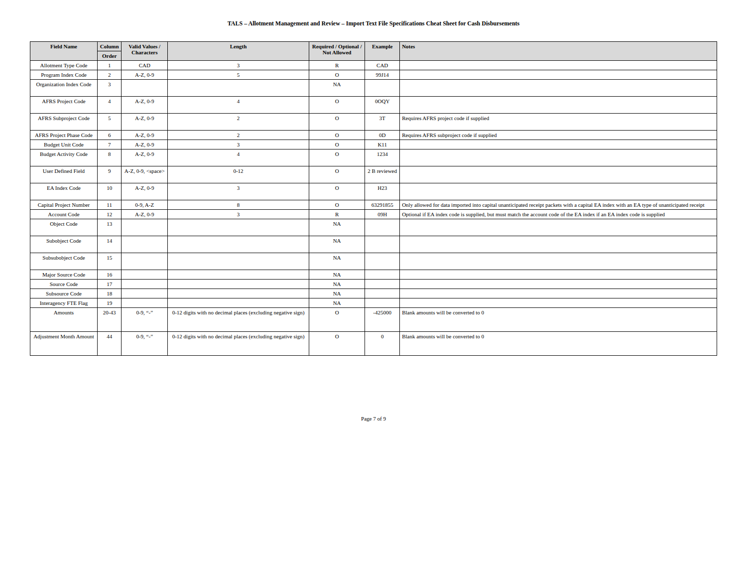TALS – Allotment Management and Review – Import Text File Specifications Cheat Sheet for Cash Disbursements
| Field Name | Column | Valid Values / Characters | Length | Required / Optional / Not Allowed | Example | Notes |
| --- | --- | --- | --- | --- | --- | --- |
| Order |
| Allotment Type Code | 1 | CAD | 3 | R | CAD | |
| Program Index Code | 2 | A-Z, 0-9 | 5 | O | 99J14 | |
| Organization Index Code | 3 | | | NA | | |
| AFRS Project Code | 4 | A-Z, 0-9 | 4 | O | 0OQY | |
| AFRS Subproject Code | 5 | A-Z, 0-9 | 2 | O | 3T | Requires AFRS project code if supplied |
| AFRS Project Phase Code | 6 | A-Z, 0-9 | 2 | O | 0D | Requires AFRS subproject code if supplied |
| Budget Unit Code | 7 | A-Z, 0-9 | 3 | O | K11 | |
| Budget Activity Code | 8 | A-Z, 0-9 | 4 | O | 1234 | |
| User Defined Field | 9 | A-Z, 0-9, <space> | 0-12 | O | 2 B reviewed | |
| EA Index Code | 10 | A-Z, 0-9 | 3 | O | H23 | |
| Capital Project Number | 11 | 0-9, A-Z | 8 | O | 63291855 | Only allowed for data imported into capital unanticipated receipt packets with a capital EA index with an EA type of unanticipated receipt |
| Account Code | 12 | A-Z, 0-9 | 3 | R | 09H | Optional if EA index code is supplied, but must match the account code of the EA index if an EA index code is supplied |
| Object Code | 13 | | | NA | | |
| Subobject Code | 14 | | | NA | | |
| Subsubobject Code | 15 | | | NA | | |
| Major Source Code | 16 | | | NA | | |
| Source Code | 17 | | | NA | | |
| Subsource Code | 18 | | | NA | | |
| Interagency FTE Flag | 19 | | | NA | | |
| Amounts | 20-43 | 0-9, “-” | 0-12 digits with no decimal places (excluding negative sign) | O | -425000 | Blank amounts will be converted to 0 |
| Adjustment Month Amount | 44 | 0-9, “-” | 0-12 digits with no decimal places (excluding negative sign) | O | 0 | Blank amounts will be converted to 0 |
Page 7 of 9